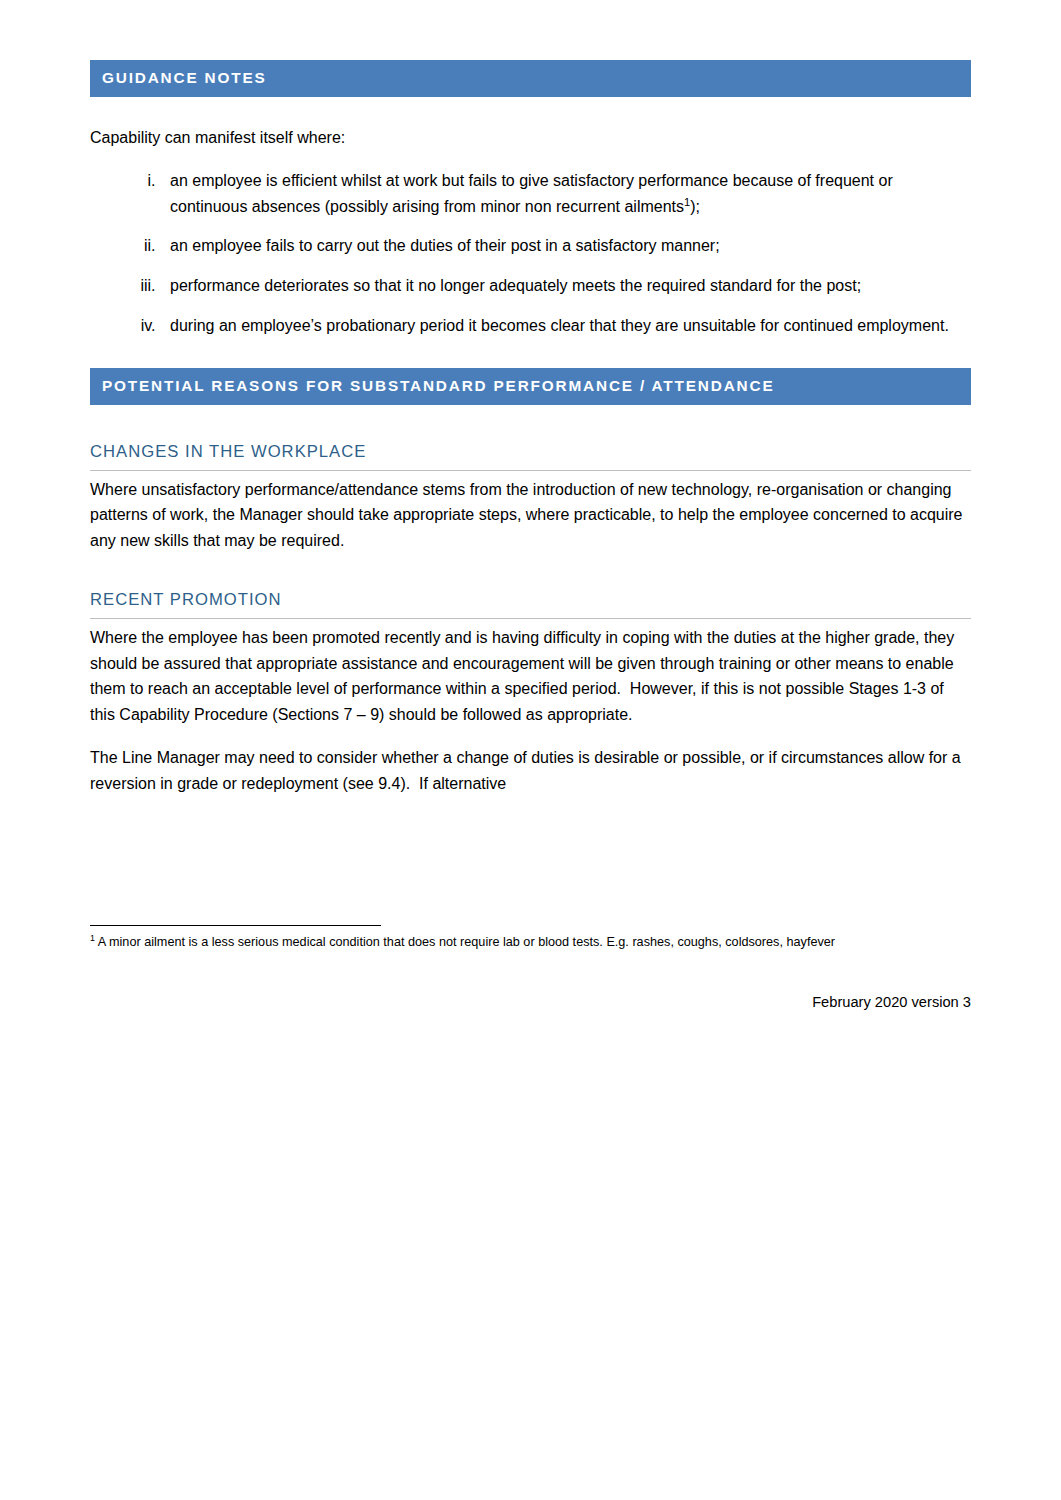Guidance Notes
Capability can manifest itself where:
an employee is efficient whilst at work but fails to give satisfactory performance because of frequent or continuous absences (possibly arising from minor non recurrent ailments1);
an employee fails to carry out the duties of their post in a satisfactory manner;
performance deteriorates so that it no longer adequately meets the required standard for the post;
during an employee’s probationary period it becomes clear that they are unsuitable for continued employment.
Potential Reasons for Substandard Performance / Attendance
Changes in the Workplace
Where unsatisfactory performance/attendance stems from the introduction of new technology, re-organisation or changing patterns of work, the Manager should take appropriate steps, where practicable, to help the employee concerned to acquire any new skills that may be required.
Recent Promotion
Where the employee has been promoted recently and is having difficulty in coping with the duties at the higher grade, they should be assured that appropriate assistance and encouragement will be given through training or other means to enable them to reach an acceptable level of performance within a specified period. However, if this is not possible Stages 1-3 of this Capability Procedure (Sections 7 – 9) should be followed as appropriate.
The Line Manager may need to consider whether a change of duties is desirable or possible, or if circumstances allow for a reversion in grade or redeployment (see 9.4). If alternative
1 A minor ailment is a less serious medical condition that does not require lab or blood tests. E.g. rashes, coughs, coldsores, hayfever
February 2020 version 3